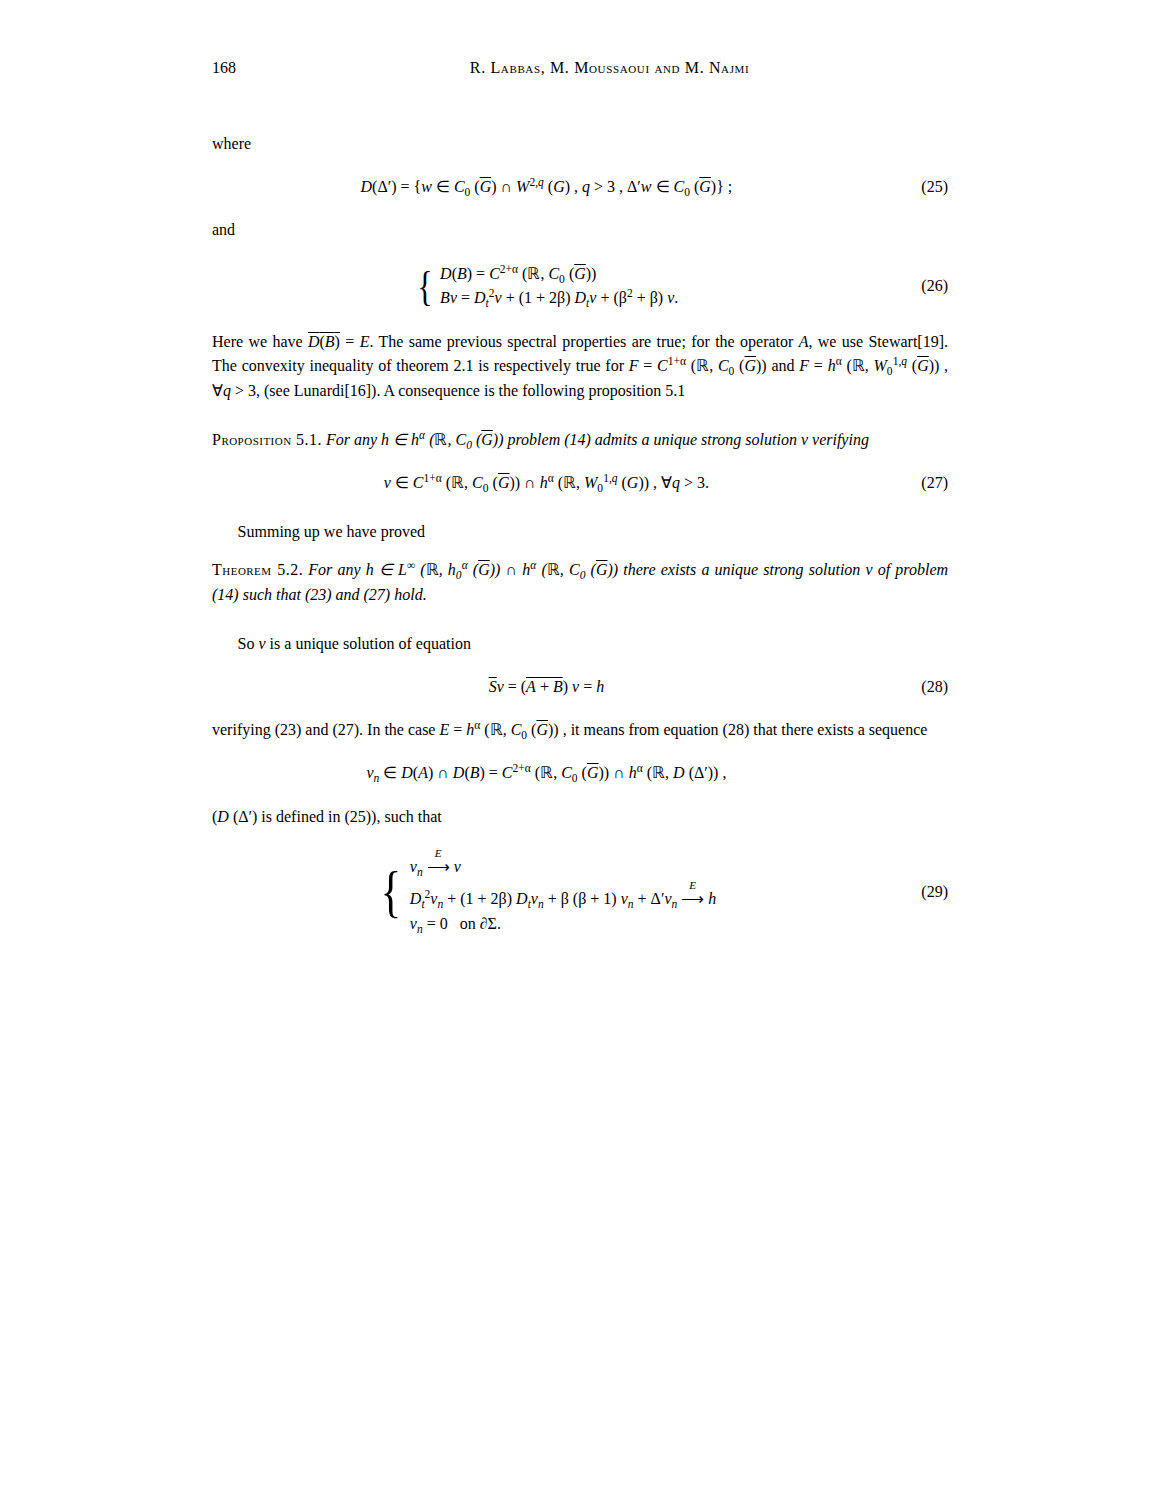168 R. Labbas, M. Moussaoui and M. Najmi
where
D(Δ′) = {w ∈ C0 (G) ∩ W2,q (G) , q > 3 , Δ′w ∈ C0 (G)} ;
(25)
and
{ D(B) = C2+α (ℝ, C0 (G)) Bv = Dt2v + (1 + 2β) Dtv + (β2 + β) v.
(26)
Here we have D(B) = E. The same previous spectral properties are true; for the operator A, we use Stewart[19]. The convexity inequality of theorem 2.1 is respectively true for F = C1+α (ℝ, C0 (G)) and F = hα (ℝ, W01,q (G)) , ∀q > 3, (see Lunardi[16]). A consequence is the following proposition 5.1
Proposition 5.1. For any h ∈ hα (ℝ, C0 (G)) problem (14) admits a unique strong solution v verifying
v ∈ C1+α (ℝ, C0 (G)) ∩ hα (ℝ, W01,q (G)) , ∀q > 3.
(27)
Summing up we have proved
Theorem 5.2. For any h ∈ L∞ (ℝ, h0α (G)) ∩ hα (ℝ, C0 (G)) there exists a unique strong solution v of problem (14) such that (23) and (27) hold.
So v is a unique solution of equation
Sv = (A + B) v = h
(28)
verifying (23) and (27). In the case E = hα (ℝ, C0 (G)) , it means from equation (28) that there exists a sequence
vn ∈ D(A) ∩ D(B) = C2+α (ℝ, C0 (G)) ∩ hα (ℝ, D (Δ′)) ,
(D (Δ′) is defined in (25)), such that
{ vn E⟶ v Dt2vn + (1 + 2β) Dtvn + β (β + 1) vn + Δ′vn E⟶ h vn = 0 on ∂Σ.
(29)